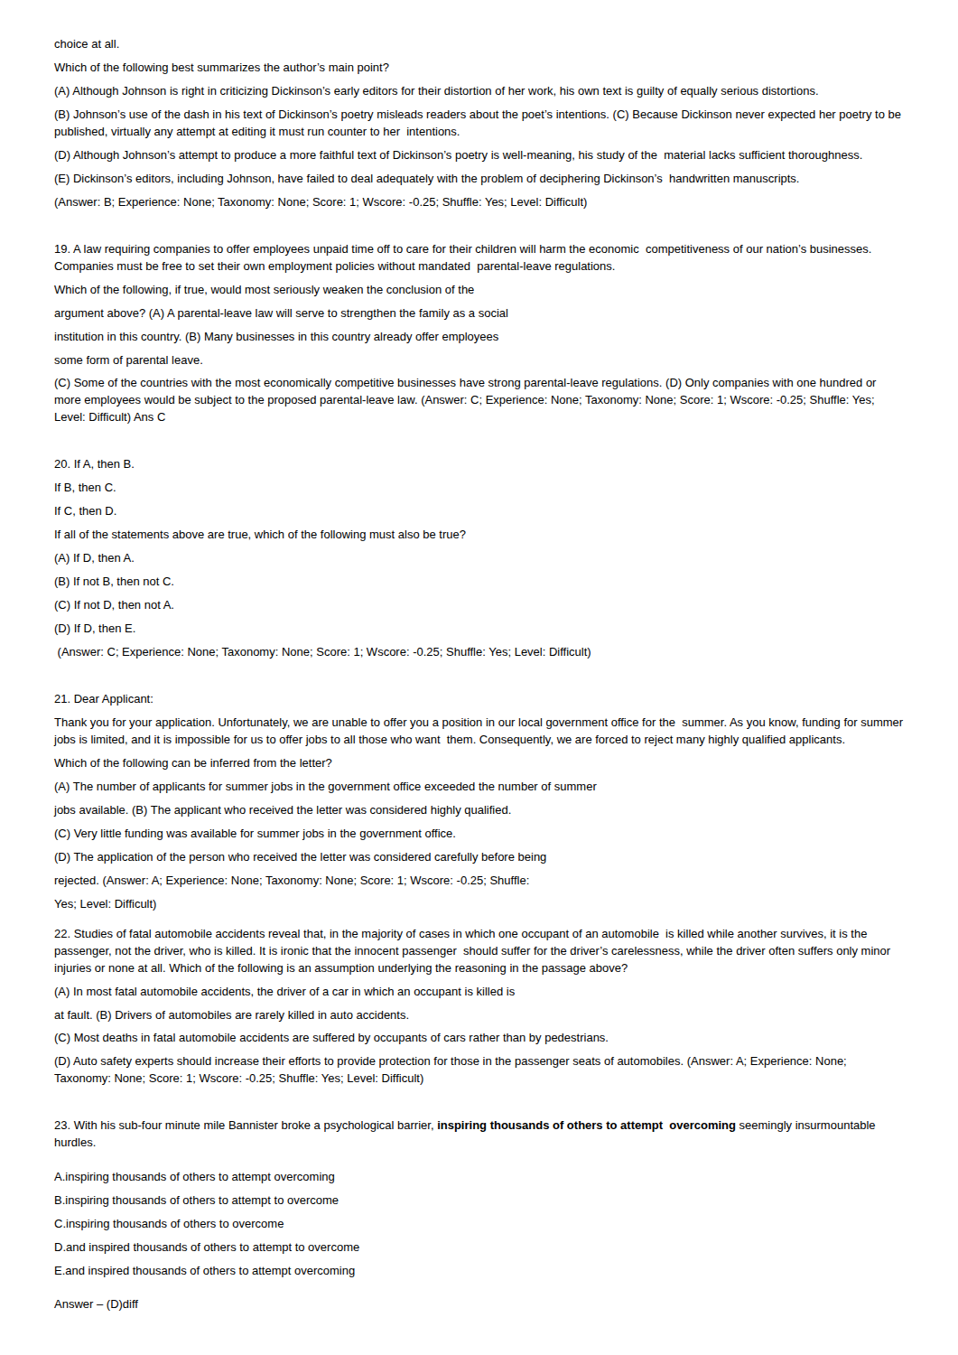choice at all.
Which of the following best summarizes the author’s main point?
(A) Although Johnson is right in criticizing Dickinson’s early editors for their distortion of her work, his own text is guilty of equally serious distortions.
(B) Johnson’s use of the dash in his text of Dickinson’s poetry misleads readers about the poet’s intentions. (C) Because Dickinson never expected her poetry to be published, virtually any attempt at editing it must run counter to her intentions.
(D) Although Johnson’s attempt to produce a more faithful text of Dickinson’s poetry is well-meaning, his study of the material lacks sufficient thoroughness.
(E) Dickinson’s editors, including Johnson, have failed to deal adequately with the problem of deciphering Dickinson’s handwritten manuscripts.
(Answer: B; Experience: None; Taxonomy: None; Score: 1; Wscore: -0.25; Shuffle: Yes; Level: Difficult)
19. A law requiring companies to offer employees unpaid time off to care for their children will harm the economic competitiveness of our nation’s businesses. Companies must be free to set their own employment policies without mandated parental-leave regulations.
Which of the following, if true, would most seriously weaken the conclusion of the
argument above? (A) A parental-leave law will serve to strengthen the family as a social
institution in this country. (B) Many businesses in this country already offer employees
some form of parental leave.
(C) Some of the countries with the most economically competitive businesses have strong parental-leave regulations. (D) Only companies with one hundred or more employees would be subject to the proposed parental-leave law. (Answer: C; Experience: None; Taxonomy: None; Score: 1; Wscore: -0.25; Shuffle: Yes; Level: Difficult) Ans C
20. If A, then B.
If B, then C.
If C, then D.
If all of the statements above are true, which of the following must also be true?
(A) If D, then A.
(B) If not B, then not C.
(C) If not D, then not A.
(D) If D, then E.
(Answer: C; Experience: None; Taxonomy: None; Score: 1; Wscore: -0.25; Shuffle: Yes; Level: Difficult)
21. Dear Applicant:
Thank you for your application. Unfortunately, we are unable to offer you a position in our local government office for the summer. As you know, funding for summer jobs is limited, and it is impossible for us to offer jobs to all those who want them. Consequently, we are forced to reject many highly qualified applicants.
Which of the following can be inferred from the letter?
(A) The number of applicants for summer jobs in the government office exceeded the number of summer
jobs available. (B) The applicant who received the letter was considered highly qualified.
(C) Very little funding was available for summer jobs in the government office.
(D) The application of the person who received the letter was considered carefully before being
rejected. (Answer: A; Experience: None; Taxonomy: None; Score: 1; Wscore: -0.25; Shuffle:
Yes; Level: Difficult)
22. Studies of fatal automobile accidents reveal that, in the majority of cases in which one occupant of an automobile is killed while another survives, it is the passenger, not the driver, who is killed. It is ironic that the innocent passenger should suffer for the driver’s carelessness, while the driver often suffers only minor injuries or none at all. Which of the following is an assumption underlying the reasoning in the passage above?
(A) In most fatal automobile accidents, the driver of a car in which an occupant is killed is
at fault. (B) Drivers of automobiles are rarely killed in auto accidents.
(C) Most deaths in fatal automobile accidents are suffered by occupants of cars rather than by pedestrians.
(D) Auto safety experts should increase their efforts to provide protection for those in the passenger seats of automobiles. (Answer: A; Experience: None; Taxonomy: None; Score: 1; Wscore: -0.25; Shuffle: Yes; Level: Difficult)
23. With his sub-four minute mile Bannister broke a psychological barrier, inspiring thousands of others to attempt overcoming seemingly insurmountable hurdles.
A.inspiring thousands of others to attempt overcoming
B.inspiring thousands of others to attempt to overcome
C.inspiring thousands of others to overcome
D.and inspired thousands of others to attempt to overcome
E.and inspired thousands of others to attempt overcoming
Answer – (D)diff